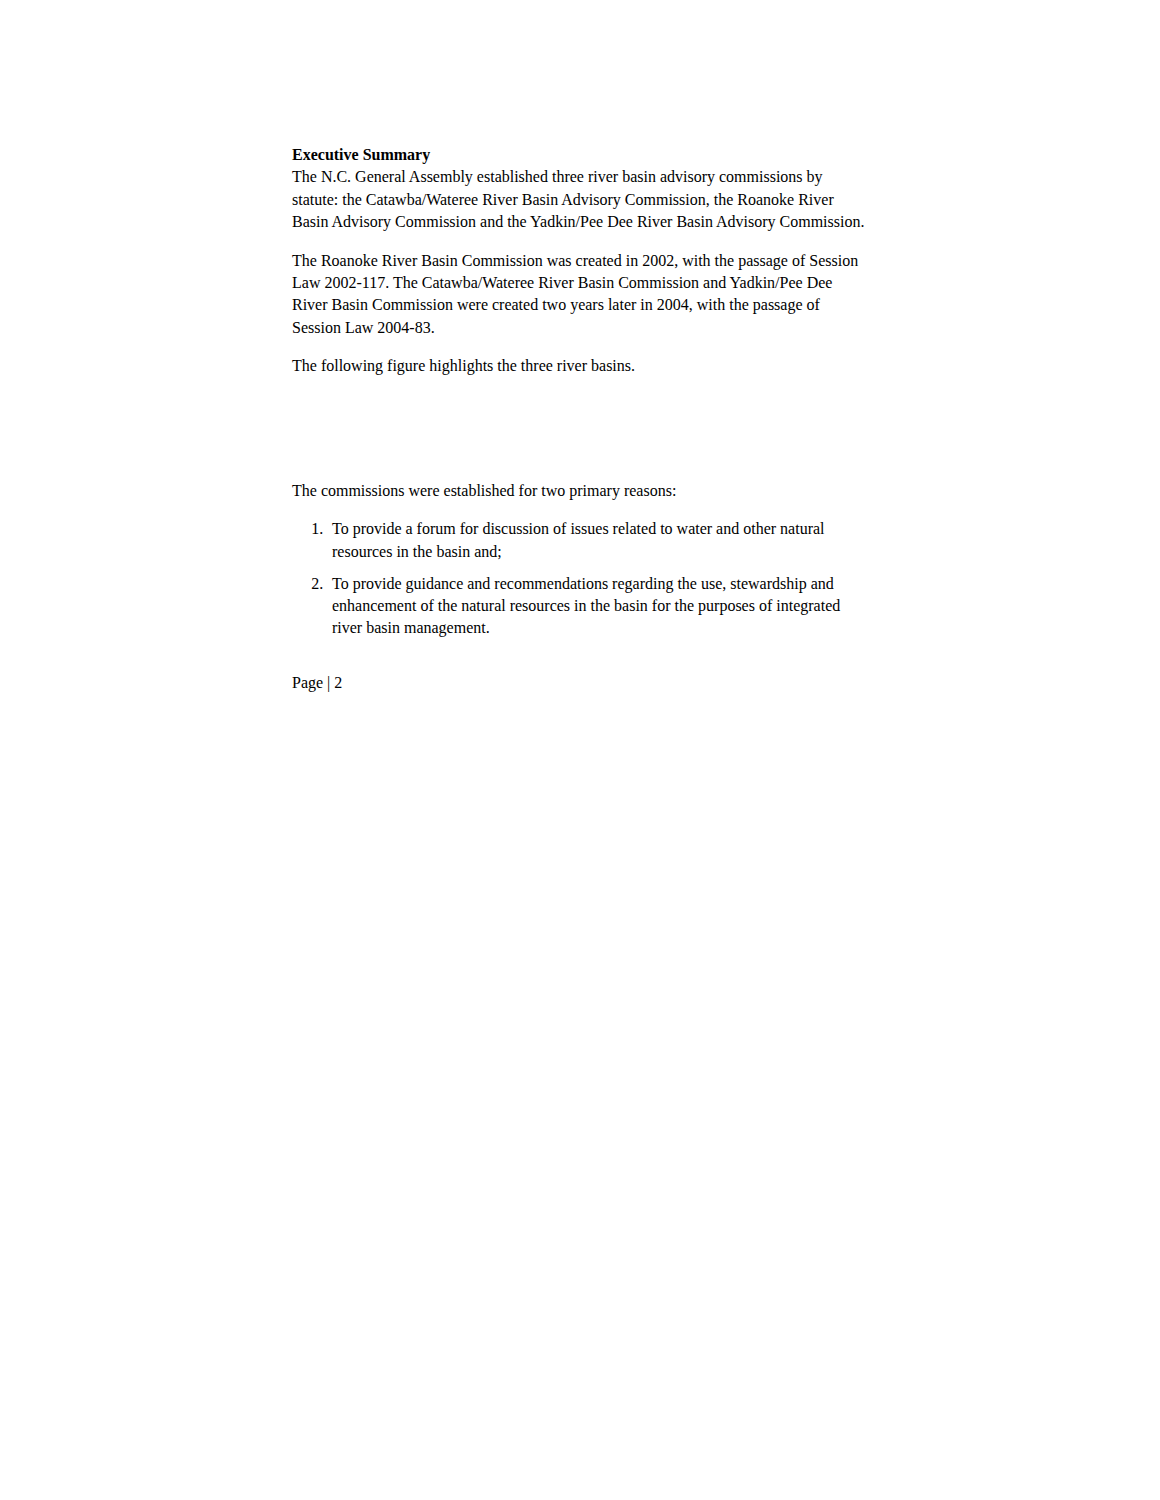Executive Summary
The N.C. General Assembly established three river basin advisory commissions by statute: the Catawba/Wateree River Basin Advisory Commission, the Roanoke River Basin Advisory Commission and the Yadkin/Pee Dee River Basin Advisory Commission.
The Roanoke River Basin Commission was created in 2002, with the passage of Session Law 2002-117. The Catawba/Wateree River Basin Commission and Yadkin/Pee Dee River Basin Commission were created two years later in 2004, with the passage of Session Law 2004-83.
The following figure highlights the three river basins.
The commissions were established for two primary reasons:
To provide a forum for discussion of issues related to water and other natural resources in the basin and;
To provide guidance and recommendations regarding the use, stewardship and enhancement of the natural resources in the basin for the purposes of integrated river basin management.
Page | 2